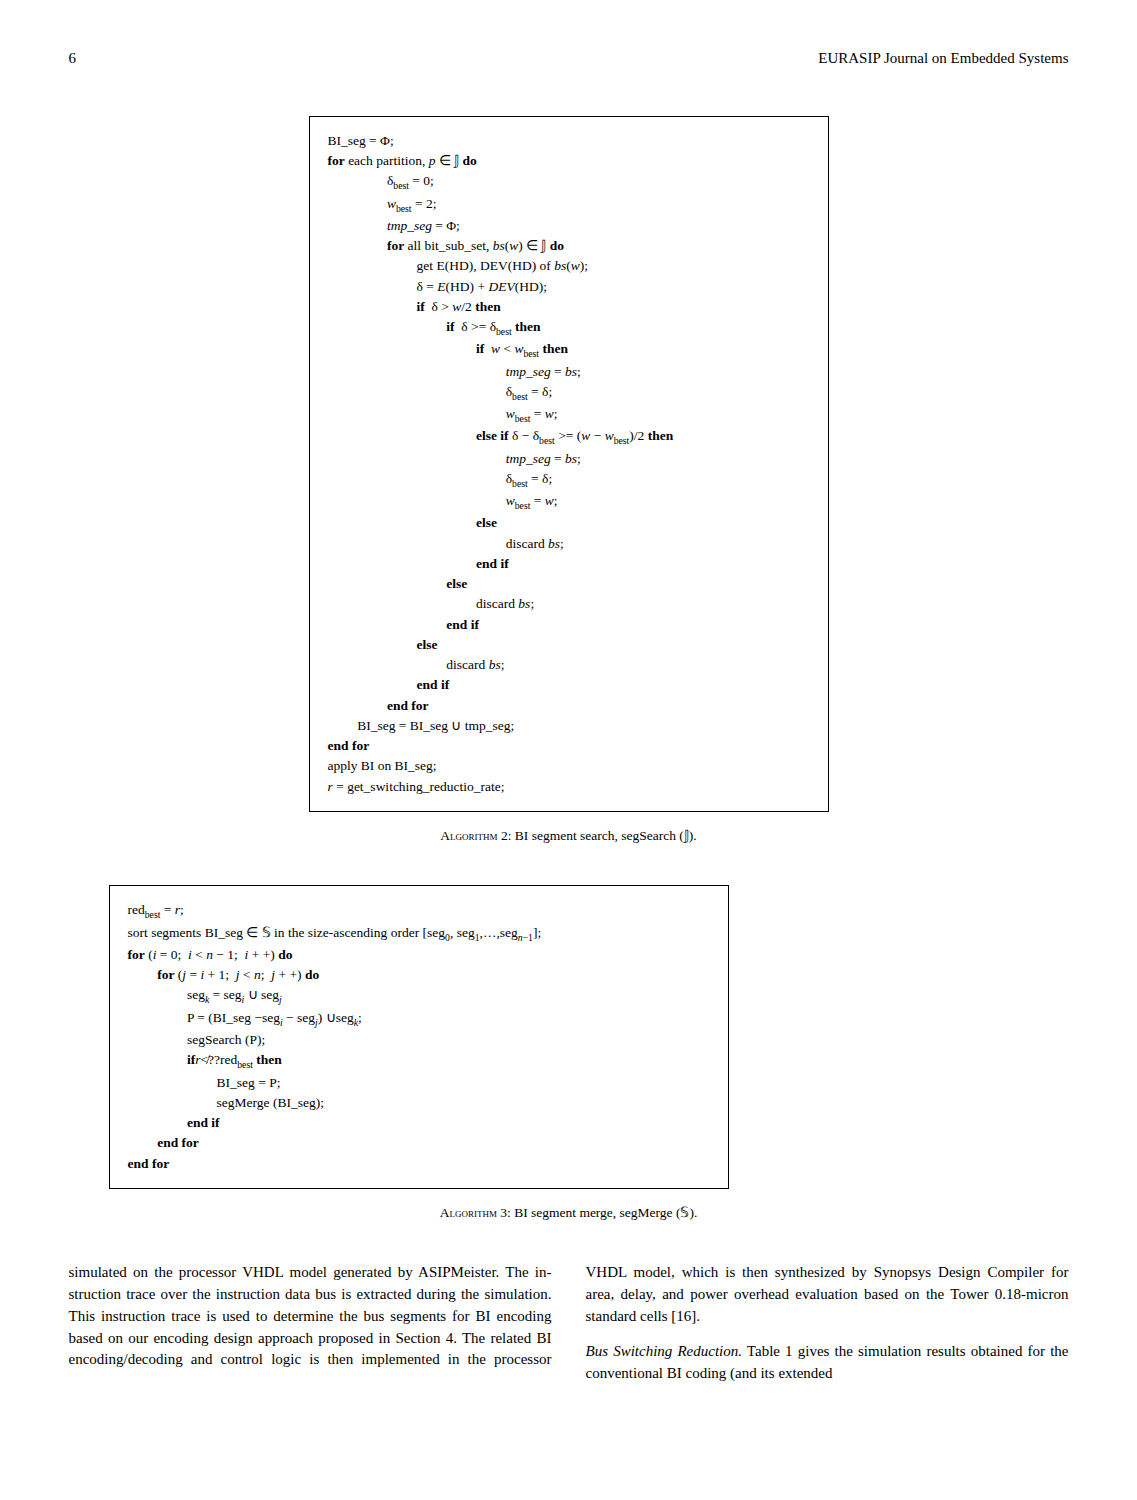6 EURASIP Journal on Embedded Systems
BI_seg = Φ; for each partition, p ∈ 𝕁 do δbest = 0; wbest = 2; tmp_seg = Φ; for all bit_sub_set, bs(w) ∈ 𝕁 do get E(HD), DEV(HD) of bs(w); δ = E(HD) + DEV(HD); if δ > w/2 then if δ >= δbest then if w < wbest then tmp_seg = bs; δbest = δ; wbest = w; else if δ − δbest >= (w − wbest)/2 then tmp_seg = bs; δbest = δ; wbest = w; else discard bs; end if else discard bs; end if else discard bs; end if end for BI_seg = BI_seg ∪ tmp_seg; end for apply BI on BI_seg; r = get_switching_reductio_rate;
Algorithm 2: BI segment search, segSearch (𝕁).
redbest = r; sort segments BI_seg ∈ 𝕊 in the size-ascending order [seg0, seg1,…,segn−1]; for (i = 0; i < n − 1; i + +) do for (j = i + 1; j < n; j + +) do segk = segi ∪ segj P = (BI_seg −segi − segj) ∪segk; segSearch (P); if r≮??redbest then BI_seg = P; segMerge (BI_seg); end if end for end for
Algorithm 3: BI segment merge, segMerge (𝕊).
simulated on the processor VHDL model generated by ASIPMeister. The instruction trace over the instruction data bus is extracted during the simulation. This instruction trace is used to determine the bus segments for BI encoding based on our encoding design approach proposed in Section 4. The related BI encoding/decoding and control logic is then implemented in the processor VHDL model, which is then synthesized by Synopsys Design Compiler for area, delay, and power overhead evaluation based on the Tower 0.18-micron standard cells [16].
Bus Switching Reduction. Table 1 gives the simulation results obtained for the conventional BI coding (and its extended